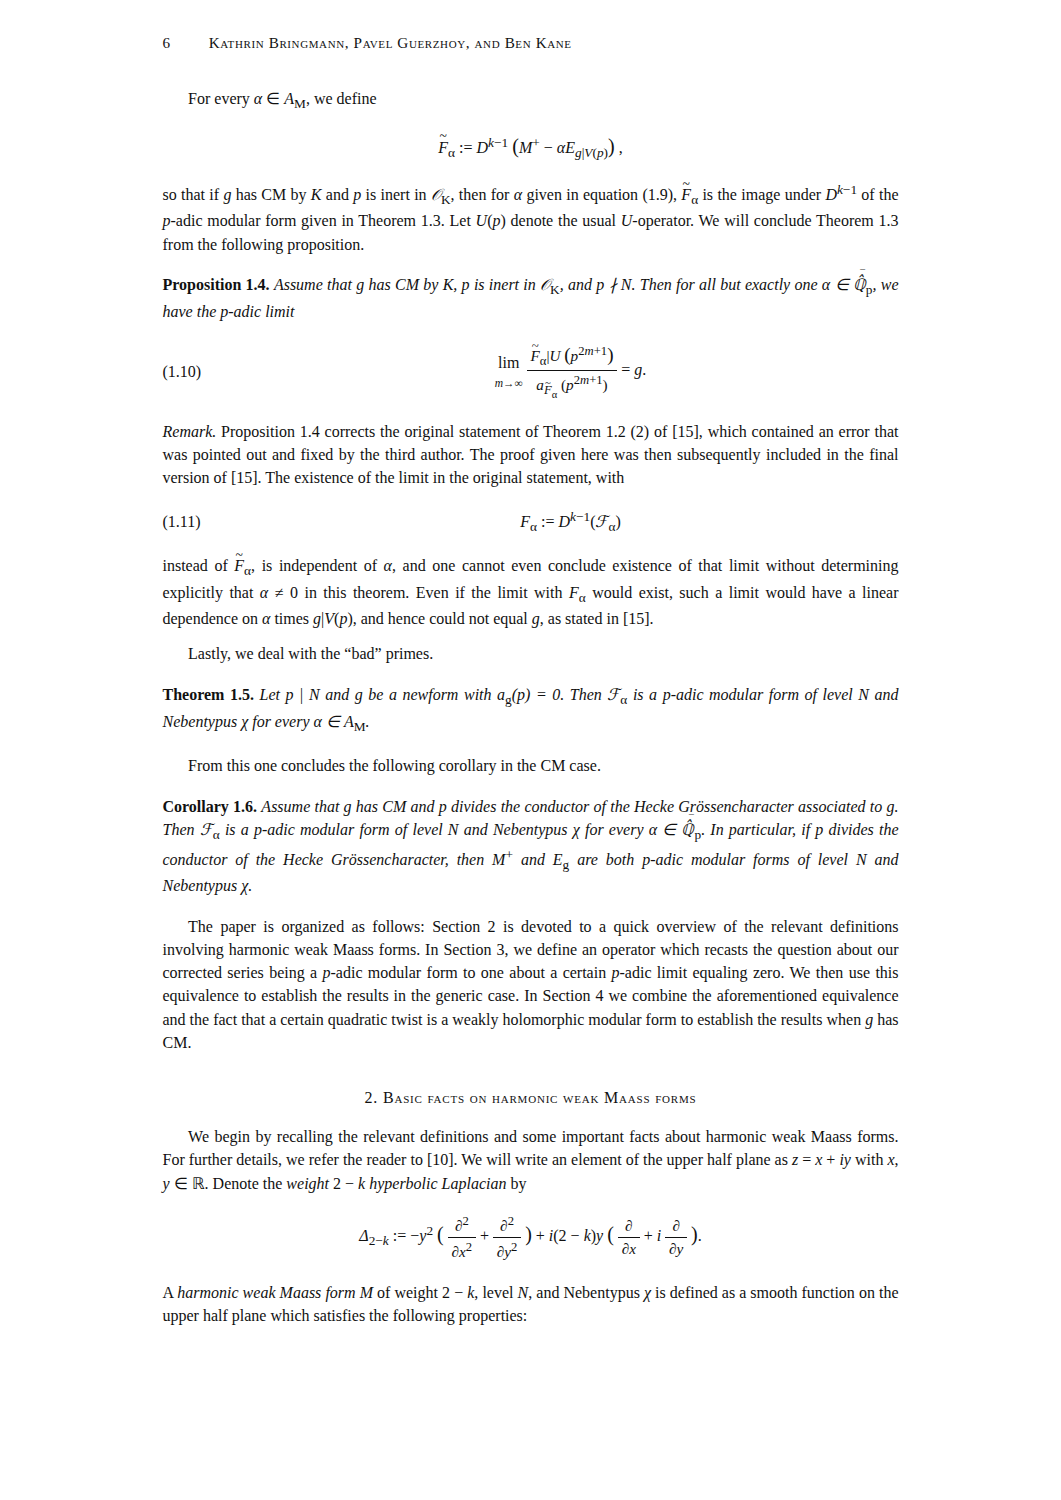6 Kathrin Bringmann, Pavel Guerzhoy, and Ben Kane
For every α ∈ AM, we define
~F α := Dk−1 (M+ − αEg|V(p)) ,
so that if g has CM by K and p is inert in 𝒪K, then for α given in equation (1.9), ~F α is the image under Dk−1 of the p-adic modular form given in Theorem 1.3. Let U(p) denote the usual U-operator. We will conclude Theorem 1.3 from the following proposition.
Proposition 1.4. Assume that g has CM by K, p is inert in 𝒪K, and p ∤ N. Then for all but exactly one α ∈ ‾ℚ̂p, we have the p-adic limit
(1.10) lim m→∞ ~F α|U (p2m+1) a~F α (p2m+1) = g.
Remark. Proposition 1.4 corrects the original statement of Theorem 1.2 (2) of [15], which contained an error that was pointed out and fixed by the third author. The proof given here was then subsequently included in the final version of [15]. The existence of the limit in the original statement, with
(1.11) Fα := Dk−1(ℱα)
instead of ~F α, is independent of α, and one cannot even conclude existence of that limit without determining explicitly that α ≠ 0 in this theorem. Even if the limit with Fα would exist, such a limit would have a linear dependence on α times g|V(p), and hence could not equal g, as stated in [15].
Lastly, we deal with the “bad” primes.
Theorem 1.5. Let p | N and g be a newform with ag(p) = 0. Then ℱα is a p-adic modular form of level N and Nebentypus χ for every α ∈ AM.
From this one concludes the following corollary in the CM case.
Corollary 1.6. Assume that g has CM and p divides the conductor of the Hecke Grössencharacter associated to g. Then ℱα is a p-adic modular form of level N and Nebentypus χ for every α ∈ ‾ℚ̂p. In particular, if p divides the conductor of the Hecke Grössencharacter, then M+ and Eg are both p-adic modular forms of level N and Nebentypus χ.
The paper is organized as follows: Section 2 is devoted to a quick overview of the relevant definitions involving harmonic weak Maass forms. In Section 3, we define an operator which recasts the question about our corrected series being a p-adic modular form to one about a certain p-adic limit equaling zero. We then use this equivalence to establish the results in the generic case. In Section 4 we combine the aforementioned equivalence and the fact that a certain quadratic twist is a weakly holomorphic modular form to establish the results when g has CM.
2. Basic facts on harmonic weak Maass forms
We begin by recalling the relevant definitions and some important facts about harmonic weak Maass forms. For further details, we refer the reader to [10]. We will write an element of the upper half plane as z = x + iy with x, y ∈ ℝ. Denote the weight 2 − k hyperbolic Laplacian by
Δ2−k := −y2 ( ∂2∂x2 + ∂2∂y2 ) + i(2 − k)y ( ∂∂x + i ∂∂y ).
A harmonic weak Maass form M of weight 2 − k, level N, and Nebentypus χ is defined as a smooth function on the upper half plane which satisfies the following properties: